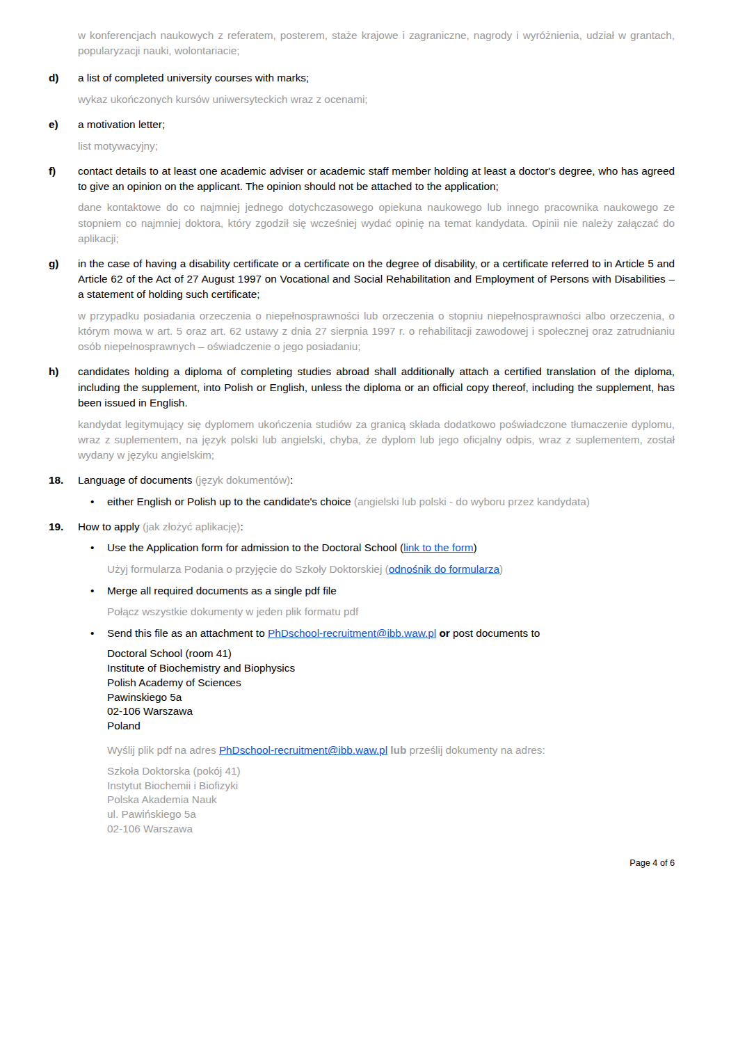w konferencjach naukowych z referatem, posterem, staże krajowe i zagraniczne, nagrody i wyróżnienia, udział w grantach, popularyzacji nauki, wolontariacie;
d)
a list of completed university courses with marks;
wykaz ukończonych kursów uniwersyteckich wraz z ocenami;
e)
a motivation letter;
list motywacyjny;
f)
contact details to at least one academic adviser or academic staff member holding at least a doctor's degree, who has agreed to give an opinion on the applicant. The opinion should not be attached to the application;
dane kontaktowe do co najmniej jednego dotychczasowego opiekuna naukowego lub innego pracownika naukowego ze stopniem co najmniej doktora, który zgodził się wcześniej wydać opinię na temat kandydata. Opinii nie należy załączać do aplikacji;
g)
in the case of having a disability certificate or a certificate on the degree of disability, or a certificate referred to in Article 5 and Article 62 of the Act of 27 August 1997 on Vocational and Social Rehabilitation and Employment of Persons with Disabilities – a statement of holding such certificate;
w przypadku posiadania orzeczenia o niepełnosprawności lub orzeczenia o stopniu niepełnosprawności albo orzeczenia, o którym mowa w art. 5 oraz art. 62 ustawy z dnia 27 sierpnia 1997 r. o rehabilitacji zawodowej i społecznej oraz zatrudnianiu osób niepełnosprawnych – oświadczenie o jego posiadaniu;
h)
candidates holding a diploma of completing studies abroad shall additionally attach a certified translation of the diploma, including the supplement, into Polish or English, unless the diploma or an official copy thereof, including the supplement, has been issued in English.
kandydat legitymujący się dyplomem ukończenia studiów za granicą składa dodatkowo poświadczone tłumaczenie dyplomu, wraz z suplementem, na język polski lub angielski, chyba, że dyplom lub jego oficjalny odpis, wraz z suplementem, został wydany w języku angielskim;
18.
Language of documents (język dokumentów):
either English or Polish up to the candidate's choice (angielski lub polski - do wyboru przez kandydata)
19.
How to apply (jak złożyć aplikację):
Use the Application form for admission to the Doctoral School (link to the form)
Użyj formularza Podania o przyjęcie do Szkoły Doktorskiej (odnośnik do formularza)
Merge all required documents as a single pdf file
Połącz wszystkie dokumenty w jeden plik formatu pdf
Send this file as an attachment to PhDschool-recruitment@ibb.waw.pl or post documents to
Doctoral School (room 41)
Institute of Biochemistry and Biophysics
Polish Academy of Sciences
Pawinskiego 5a
02-106 Warszawa
Poland
Wyślij plik pdf na adres PhDschool-recruitment@ibb.waw.pl lub prześlij dokumenty na adres:
Szkoła Doktorska (pokój 41)
Instytut Biochemii i Biofizyki
Polska Akademia Nauk
ul. Pawińskiego 5a
02-106 Warszawa
Page 4 of 6